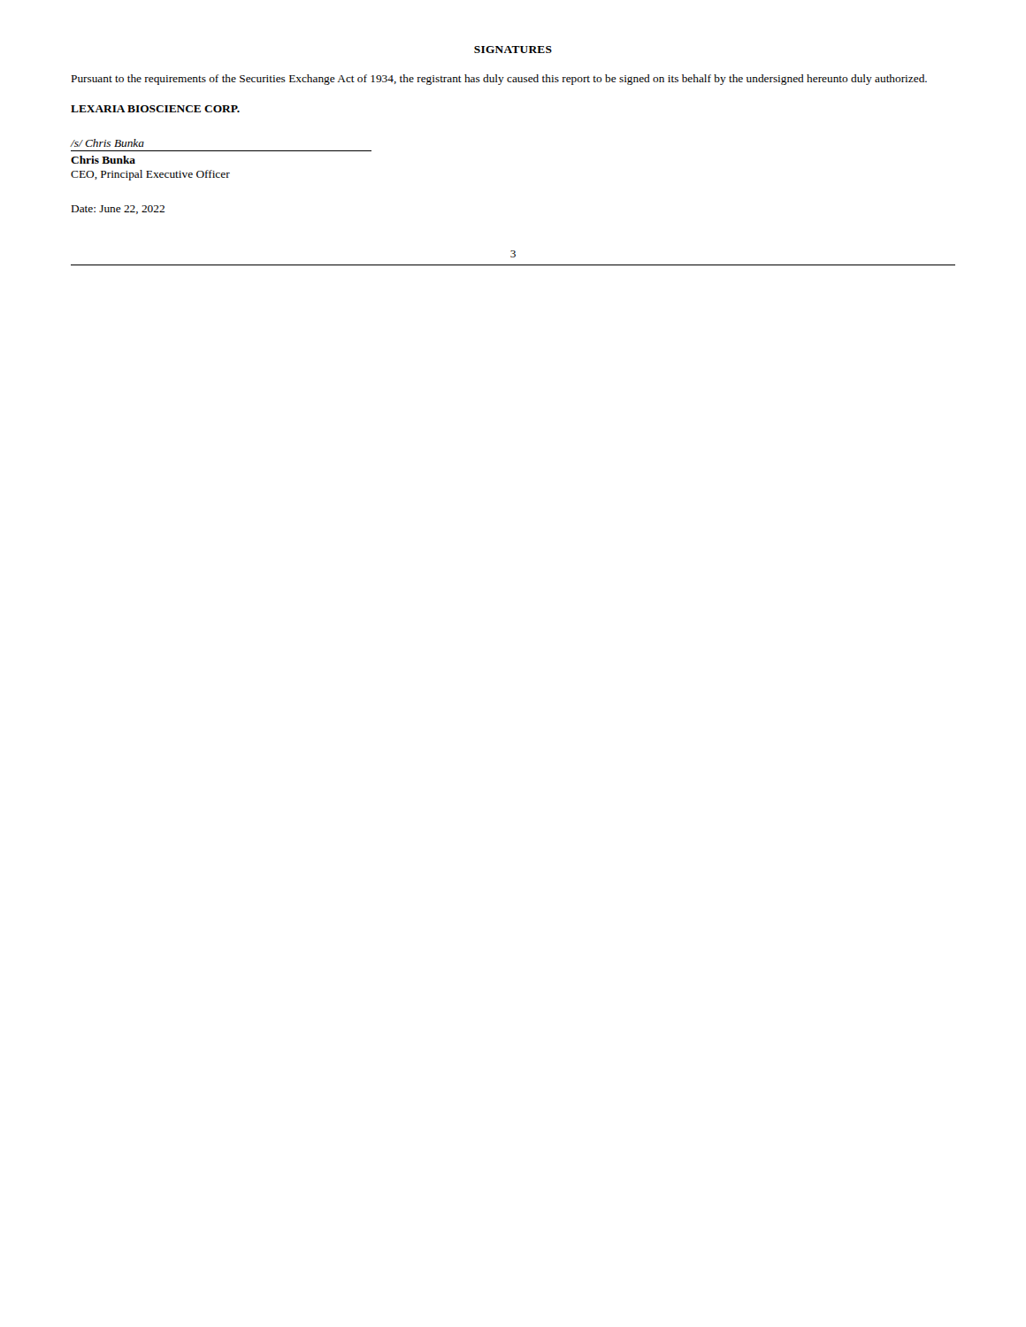SIGNATURES
Pursuant to the requirements of the Securities Exchange Act of 1934, the registrant has duly caused this report to be signed on its behalf by the undersigned hereunto duly authorized.
LEXARIA BIOSCIENCE CORP.
/s/ Chris Bunka
Chris Bunka
CEO, Principal Executive Officer
Date: June 22, 2022
3